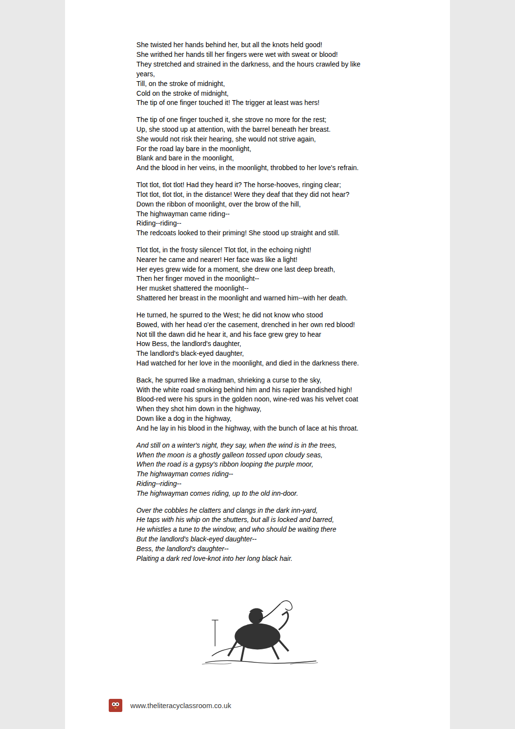She twisted her hands behind her, but all the knots held good!
She writhed her hands till her fingers were wet with sweat or blood!
They stretched and strained in the darkness, and the hours crawled by like years,
Till, on the stroke of midnight,
Cold on the stroke of midnight,
The tip of one finger touched it! The trigger at least was hers!
The tip of one finger touched it, she strove no more for the rest;
Up, she stood up at attention, with the barrel beneath her breast.
She would not risk their hearing, she would not strive again,
For the road lay bare in the moonlight,
Blank and bare in the moonlight,
And the blood in her veins, in the moonlight, throbbed to her love's refrain.
Tlot tlot, tlot tlot! Had they heard it? The horse-hooves, ringing clear;
Tlot tlot, tlot tlot, in the distance! Were they deaf that they did not hear?
Down the ribbon of moonlight, over the brow of the hill,
The highwayman came riding--
Riding--riding--
The redcoats looked to their priming! She stood up straight and still.
Tlot tlot, in the frosty silence! Tlot tlot, in the echoing night!
Nearer he came and nearer! Her face was like a light!
Her eyes grew wide for a moment, she drew one last deep breath,
Then her finger moved in the moonlight--
Her musket shattered the moonlight--
Shattered her breast in the moonlight and warned him--with her death.
He turned, he spurred to the West; he did not know who stood
Bowed, with her head o'er the casement, drenched in her own red blood!
Not till the dawn did he hear it, and his face grew grey to hear
How Bess, the landlord's daughter,
The landlord's black-eyed daughter,
Had watched for her love in the moonlight, and died in the darkness there.
Back, he spurred like a madman, shrieking a curse to the sky,
With the white road smoking behind him and his rapier brandished high!
Blood-red were his spurs in the golden noon, wine-red was his velvet coat
When they shot him down in the highway,
Down like a dog in the highway,
And he lay in his blood in the highway, with the bunch of lace at his throat.
And still on a winter's night, they say, when the wind is in the trees,
When the moon is a ghostly galleon tossed upon cloudy seas,
When the road is a gypsy's ribbon looping the purple moor,
The highwayman comes riding--
Riding--riding--
The highwayman comes riding, up to the old inn-door.
Over the cobbles he clatters and clangs in the dark inn-yard,
He taps with his whip on the shutters, but all is locked and barred,
He whistles a tune to the window, and who should be waiting there
But the landlord's black-eyed daughter--
Bess, the landlord's daughter--
Plaiting a dark red love-knot into her long black hair.
www.theliteracyclassroom.co.uk